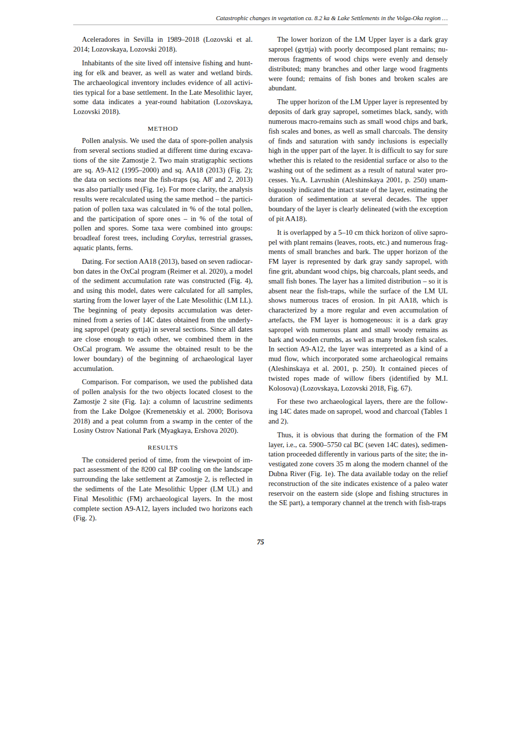Catastrophic changes in vegetation ca. 8.2 ka & Lake Settlements in the Volga-Oka region …
Aceleradores in Sevilla in 1989–2018 (Lozovski et al. 2014; Lozovskaya, Lozovski 2018).
Inhabitants of the site lived off intensive fishing and hunting for elk and beaver, as well as water and wetland birds. The archaeological inventory includes evidence of all activities typical for a base settlement. In the Late Mesolithic layer, some data indicates a year-round habitation (Lozovskaya, Lozovski 2018).
Method
Pollen analysis. We used the data of spore-pollen analysis from several sections studied at different time during excavations of the site Zamostje 2. Two main stratigraphic sections are sq. A9-A12 (1995–2000) and sq. AA18 (2013) (Fig. 2); the data on sections near the fish-traps (sq. A8' and 2, 2013) was also partially used (Fig. 1e). For more clarity, the analysis results were recalculated using the same method – the participation of pollen taxa was calculated in % of the total pollen, and the participation of spore ones – in % of the total of pollen and spores. Some taxa were combined into groups: broadleaf forest trees, including Corylus, terrestrial grasses, aquatic plants, ferns.
Dating. For section AA18 (2013), based on seven radiocarbon dates in the OxCal program (Reimer et al. 2020), a model of the sediment accumulation rate was constructed (Fig. 4), and using this model, dates were calculated for all samples, starting from the lower layer of the Late Mesolithic (LM LL). The beginning of peaty deposits accumulation was determined from a series of 14C dates obtained from the underlying sapropel (peaty gyttja) in several sections. Since all dates are close enough to each other, we combined them in the OxCal program. We assume the obtained result to be the lower boundary) of the beginning of archaeological layer accumulation.
Comparison. For comparison, we used the published data of pollen analysis for the two objects located closest to the Zamostje 2 site (Fig. 1a): a column of lacustrine sediments from the Lake Dolgoe (Kremenetskiy et al. 2000; Borisova 2018) and a peat column from a swamp in the center of the Losiny Ostrov National Park (Myagkaya, Ershova 2020).
Results
The considered period of time, from the viewpoint of impact assessment of the 8200 cal BP cooling on the landscape surrounding the lake settlement at Zamostje 2, is reflected in the sediments of the Late Mesolithic Upper (LM UL) and Final Mesolithic (FM) archaeological layers. In the most complete section A9-A12, layers included two horizons each (Fig. 2).
The lower horizon of the LM Upper layer is a dark gray sapropel (gyttja) with poorly decomposed plant remains; numerous fragments of wood chips were evenly and densely distributed; many branches and other large wood fragments were found; remains of fish bones and broken scales are abundant.
The upper horizon of the LM Upper layer is represented by deposits of dark gray sapropel, sometimes black, sandy, with numerous macro-remains such as small wood chips and bark, fish scales and bones, as well as small charcoals. The density of finds and saturation with sandy inclusions is especially high in the upper part of the layer. It is difficult to say for sure whether this is related to the residential surface or also to the washing out of the sediment as a result of natural water processes. Yu.A. Lavrushin (Aleshinskaya 2001, p. 250) unambiguously indicated the intact state of the layer, estimating the duration of sedimentation at several decades. The upper boundary of the layer is clearly delineated (with the exception of pit AA18).
It is overlapped by a 5–10 cm thick horizon of olive sapropel with plant remains (leaves, roots, etc.) and numerous fragments of small branches and bark. The upper horizon of the FM layer is represented by dark gray sandy sapropel, with fine grit, abundant wood chips, big charcoals, plant seeds, and small fish bones. The layer has a limited distribution – so it is absent near the fish-traps, while the surface of the LM UL shows numerous traces of erosion. In pit AA18, which is characterized by a more regular and even accumulation of artefacts, the FM layer is homogeneous: it is a dark gray sapropel with numerous plant and small woody remains as bark and wooden crumbs, as well as many broken fish scales. In section A9-A12, the layer was interpreted as a kind of a mud flow, which incorporated some archaeological remains (Aleshinskaya et al. 2001, p. 250). It contained pieces of twisted ropes made of willow fibers (identified by M.I. Kolosova) (Lozovskaya, Lozovski 2018, Fig. 67).
For these two archaeological layers, there are the following 14C dates made on sapropel, wood and charcoal (Tables 1 and 2).
Thus, it is obvious that during the formation of the FM layer, i.e., ca. 5900–5750 cal BC (seven 14C dates), sedimentation proceeded differently in various parts of the site; the investigated zone covers 35 m along the modern channel of the Dubna River (Fig. 1e). The data available today on the relief reconstruction of the site indicates existence of a paleo water reservoir on the eastern side (slope and fishing structures in the SE part), a temporary channel at the trench with fish-traps
75